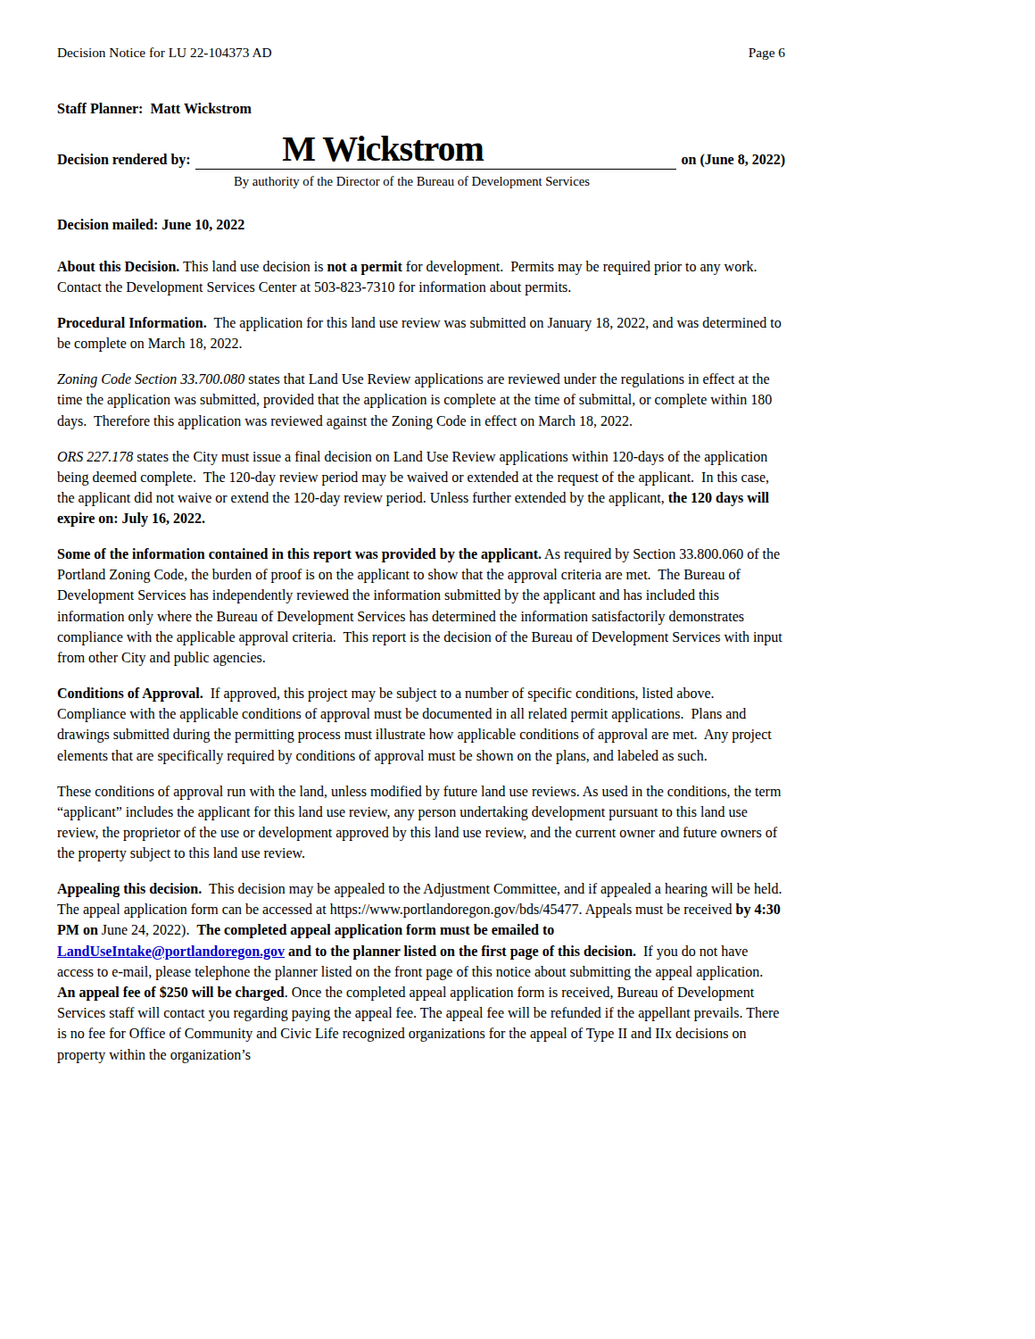Decision Notice for LU 22-104373 AD Page 6
Staff Planner: Matt Wickstrom
Decision rendered by: M Wickstrom on (June 8, 2022)
By authority of the Director of the Bureau of Development Services
Decision mailed: June 10, 2022
About this Decision. This land use decision is not a permit for development. Permits may be required prior to any work. Contact the Development Services Center at 503-823-7310 for information about permits.
Procedural Information. The application for this land use review was submitted on January 18, 2022, and was determined to be complete on March 18, 2022.
Zoning Code Section 33.700.080 states that Land Use Review applications are reviewed under the regulations in effect at the time the application was submitted, provided that the application is complete at the time of submittal, or complete within 180 days. Therefore this application was reviewed against the Zoning Code in effect on March 18, 2022.
ORS 227.178 states the City must issue a final decision on Land Use Review applications within 120-days of the application being deemed complete. The 120-day review period may be waived or extended at the request of the applicant. In this case, the applicant did not waive or extend the 120-day review period. Unless further extended by the applicant, the 120 days will expire on: July 16, 2022.
Some of the information contained in this report was provided by the applicant. As required by Section 33.800.060 of the Portland Zoning Code, the burden of proof is on the applicant to show that the approval criteria are met. The Bureau of Development Services has independently reviewed the information submitted by the applicant and has included this information only where the Bureau of Development Services has determined the information satisfactorily demonstrates compliance with the applicable approval criteria. This report is the decision of the Bureau of Development Services with input from other City and public agencies.
Conditions of Approval. If approved, this project may be subject to a number of specific conditions, listed above. Compliance with the applicable conditions of approval must be documented in all related permit applications. Plans and drawings submitted during the permitting process must illustrate how applicable conditions of approval are met. Any project elements that are specifically required by conditions of approval must be shown on the plans, and labeled as such.
These conditions of approval run with the land, unless modified by future land use reviews. As used in the conditions, the term “applicant” includes the applicant for this land use review, any person undertaking development pursuant to this land use review, the proprietor of the use or development approved by this land use review, and the current owner and future owners of the property subject to this land use review.
Appealing this decision. This decision may be appealed to the Adjustment Committee, and if appealed a hearing will be held. The appeal application form can be accessed at https://www.portlandoregon.gov/bds/45477. Appeals must be received by 4:30 PM on June 24, 2022). The completed appeal application form must be emailed to LandUseIntake@portlandoregon.gov and to the planner listed on the first page of this decision. If you do not have access to e-mail, please telephone the planner listed on the front page of this notice about submitting the appeal application. An appeal fee of $250 will be charged. Once the completed appeal application form is received, Bureau of Development Services staff will contact you regarding paying the appeal fee. The appeal fee will be refunded if the appellant prevails. There is no fee for Office of Community and Civic Life recognized organizations for the appeal of Type II and IIx decisions on property within the organization’s